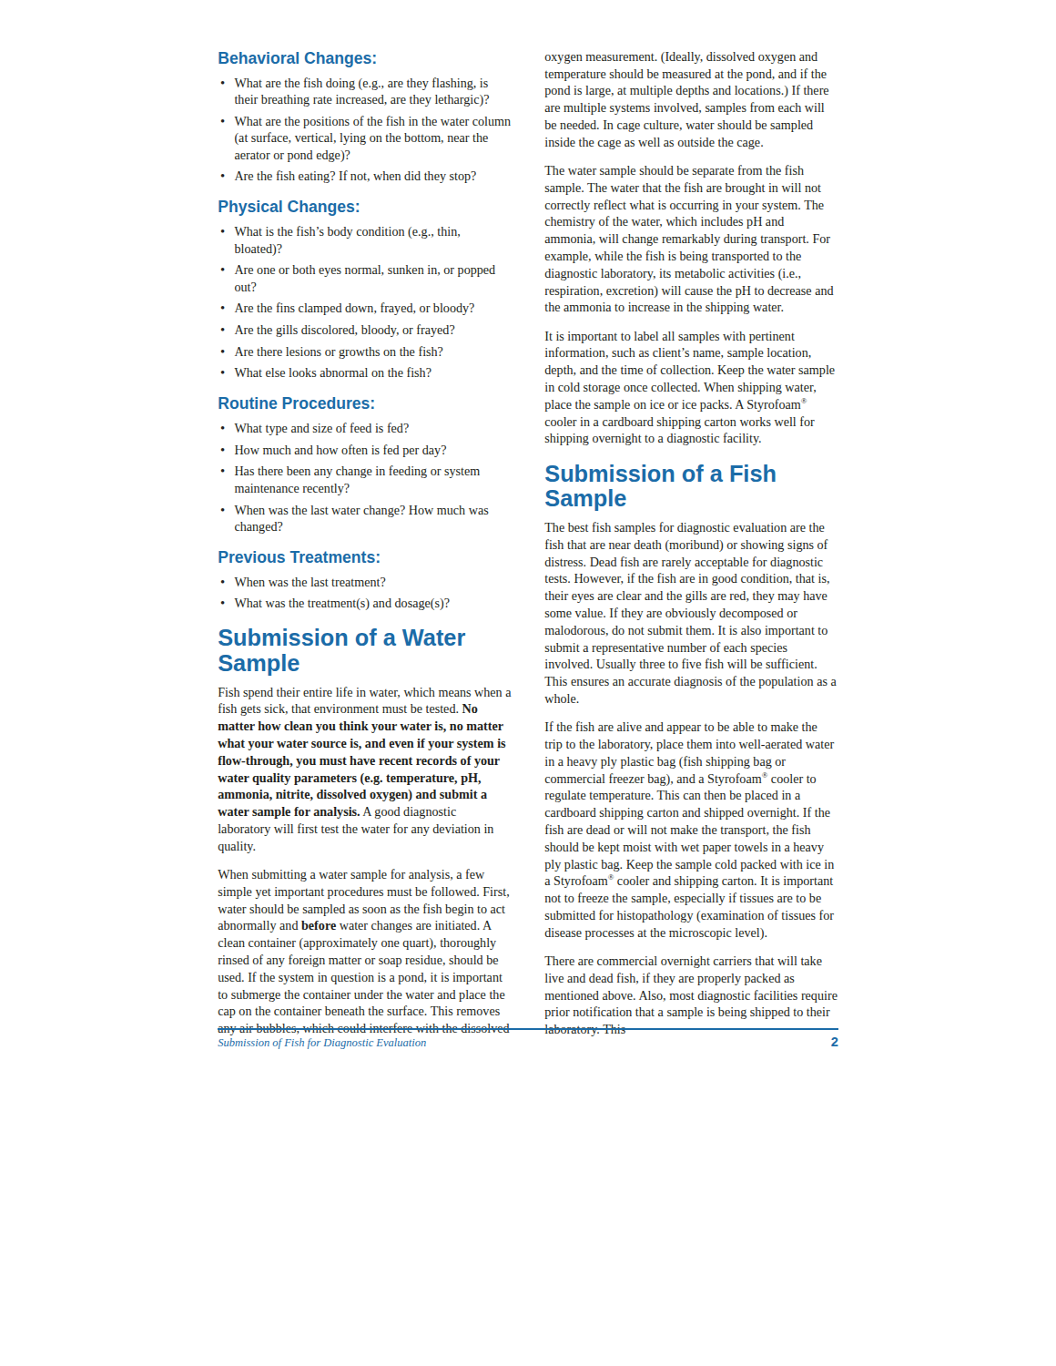Behavioral Changes:
What are the fish doing (e.g., are they flashing, is their breathing rate increased, are they lethargic)?
What are the positions of the fish in the water column (at surface, vertical, lying on the bottom, near the aerator or pond edge)?
Are the fish eating? If not, when did they stop?
Physical Changes:
What is the fish’s body condition (e.g., thin, bloated)?
Are one or both eyes normal, sunken in, or popped out?
Are the fins clamped down, frayed, or bloody?
Are the gills discolored, bloody, or frayed?
Are there lesions or growths on the fish?
What else looks abnormal on the fish?
Routine Procedures:
What type and size of feed is fed?
How much and how often is fed per day?
Has there been any change in feeding or system maintenance recently?
When was the last water change? How much was changed?
Previous Treatments:
When was the last treatment?
What was the treatment(s) and dosage(s)?
Submission of a Water Sample
Fish spend their entire life in water, which means when a fish gets sick, that environment must be tested. No matter how clean you think your water is, no matter what your water source is, and even if your system is flow-through, you must have recent records of your water quality parameters (e.g. temperature, pH, ammonia, nitrite, dissolved oxygen) and submit a water sample for analysis. A good diagnostic laboratory will first test the water for any deviation in quality.
When submitting a water sample for analysis, a few simple yet important procedures must be followed. First, water should be sampled as soon as the fish begin to act abnormally and before water changes are initiated. A clean container (approximately one quart), thoroughly rinsed of any foreign matter or soap residue, should be used. If the system in question is a pond, it is important to submerge the container under the water and place the cap on the container beneath the surface. This removes any air bubbles, which could interfere with the dissolved oxygen measurement. (Ideally, dissolved oxygen and temperature should be measured at the pond, and if the pond is large, at multiple depths and locations.) If there are multiple systems involved, samples from each will be needed. In cage culture, water should be sampled inside the cage as well as outside the cage.
The water sample should be separate from the fish sample. The water that the fish are brought in will not correctly reflect what is occurring in your system. The chemistry of the water, which includes pH and ammonia, will change remarkably during transport. For example, while the fish is being transported to the diagnostic laboratory, its metabolic activities (i.e., respiration, excretion) will cause the pH to decrease and the ammonia to increase in the shipping water.
It is important to label all samples with pertinent information, such as client’s name, sample location, depth, and the time of collection. Keep the water sample in cold storage once collected. When shipping water, place the sample on ice or ice packs. A Styrofoam® cooler in a cardboard shipping carton works well for shipping overnight to a diagnostic facility.
Submission of a Fish Sample
The best fish samples for diagnostic evaluation are the fish that are near death (moribund) or showing signs of distress. Dead fish are rarely acceptable for diagnostic tests. However, if the fish are in good condition, that is, their eyes are clear and the gills are red, they may have some value. If they are obviously decomposed or malodorous, do not submit them. It is also important to submit a representative number of each species involved. Usually three to five fish will be sufficient. This ensures an accurate diagnosis of the population as a whole.
If the fish are alive and appear to be able to make the trip to the laboratory, place them into well-aerated water in a heavy ply plastic bag (fish shipping bag or commercial freezer bag), and a Styrofoam® cooler to regulate temperature. This can then be placed in a cardboard shipping carton and shipped overnight. If the fish are dead or will not make the transport, the fish should be kept moist with wet paper towels in a heavy ply plastic bag. Keep the sample cold packed with ice in a Styrofoam® cooler and shipping carton. It is important not to freeze the sample, especially if tissues are to be submitted for histopathology (examination of tissues for disease processes at the microscopic level).
There are commercial overnight carriers that will take live and dead fish, if they are properly packed as mentioned above. Also, most diagnostic facilities require prior notification that a sample is being shipped to their laboratory. This
Submission of Fish for Diagnostic Evaluation 2